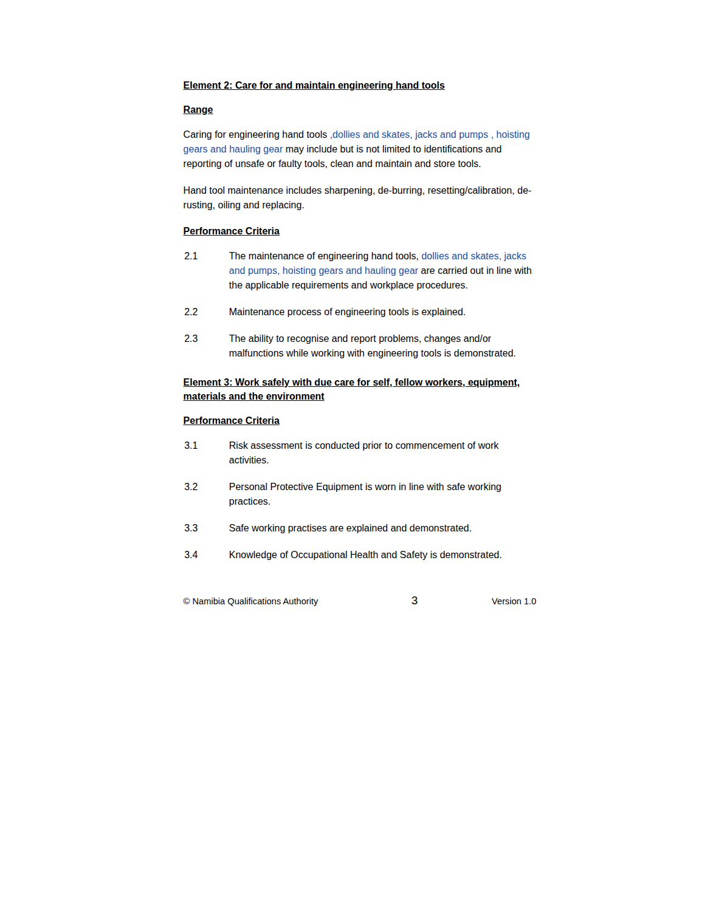Element 2: Care for and maintain engineering hand tools
Range
Caring for engineering hand tools ,dollies and skates, jacks and pumps , hoisting gears and hauling gear may include but is not limited to identifications and reporting of unsafe or faulty tools, clean and maintain and store tools.
Hand tool maintenance includes sharpening, de-burring, resetting/calibration, de-rusting, oiling and replacing.
Performance Criteria
2.1
The maintenance of engineering hand tools, dollies and skates, jacks and pumps, hoisting gears and hauling gear are carried out in line with the applicable requirements and workplace procedures.
2.2
Maintenance process of engineering tools is explained.
2.3
The ability to recognise and report problems, changes and/or malfunctions while working with engineering tools is demonstrated.
Element 3: Work safely with due care for self, fellow workers, equipment, materials and the environment
Performance Criteria
3.1
Risk assessment is conducted prior to commencement of work activities.
3.2
Personal Protective Equipment is worn in line with safe working practices.
3.3
Safe working practises are explained and demonstrated.
3.4
Knowledge of Occupational Health and Safety is demonstrated.
© Namibia Qualifications Authority
3
Version 1.0